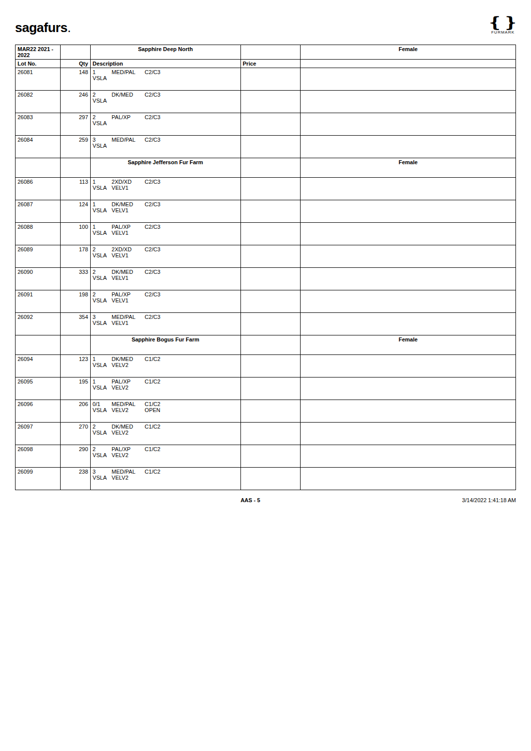❴❵ FURMARK
sagafurs.
| MAR22 2021 - 2022 | | Sapphire Deep North | | Female |
| --- | --- | --- | --- | --- |
| Lot No. | Qty | Description | Price | |
| 26081 | 148 | 1 MED/PAL C2/C3 VSLA | | |
| 26082 | 246 | 2 DK/MED C2/C3 VSLA | | |
| 26083 | 297 | 2 PAL/XP C2/C3 VSLA | | |
| 26084 | 259 | 3 MED/PAL C2/C3 VSLA | | |
| | | Sapphire Jefferson Fur Farm | | Female |
| 26086 | 113 | 1 2XD/XD C2/C3 VSLA VELV1 | | |
| 26087 | 124 | 1 DK/MED C2/C3 VSLA VELV1 | | |
| 26088 | 100 | 1 PAL/XP C2/C3 VSLA VELV1 | | |
| 26089 | 178 | 2 2XD/XD C2/C3 VSLA VELV1 | | |
| 26090 | 333 | 2 DK/MED C2/C3 VSLA VELV1 | | |
| 26091 | 198 | 2 PAL/XP C2/C3 VSLA VELV1 | | |
| 26092 | 354 | 3 MED/PAL C2/C3 VSLA VELV1 | | |
| | | Sapphire Bogus Fur Farm | | Female |
| 26094 | 123 | 1 DK/MED C1/C2 VSLA VELV2 | | |
| 26095 | 195 | 1 PAL/XP C1/C2 VSLA VELV2 | | |
| 26096 | 206 | 0/1 MED/PAL C1/C2 VSLA VELV2 OPEN | | |
| 26097 | 270 | 2 DK/MED C1/C2 VSLA VELV2 | | |
| 26098 | 290 | 2 PAL/XP C1/C2 VSLA VELV2 | | |
| 26099 | 238 | 3 MED/PAL C1/C2 VSLA VELV2 | | |
AAS - 5 3/14/2022 1:41:18 AM